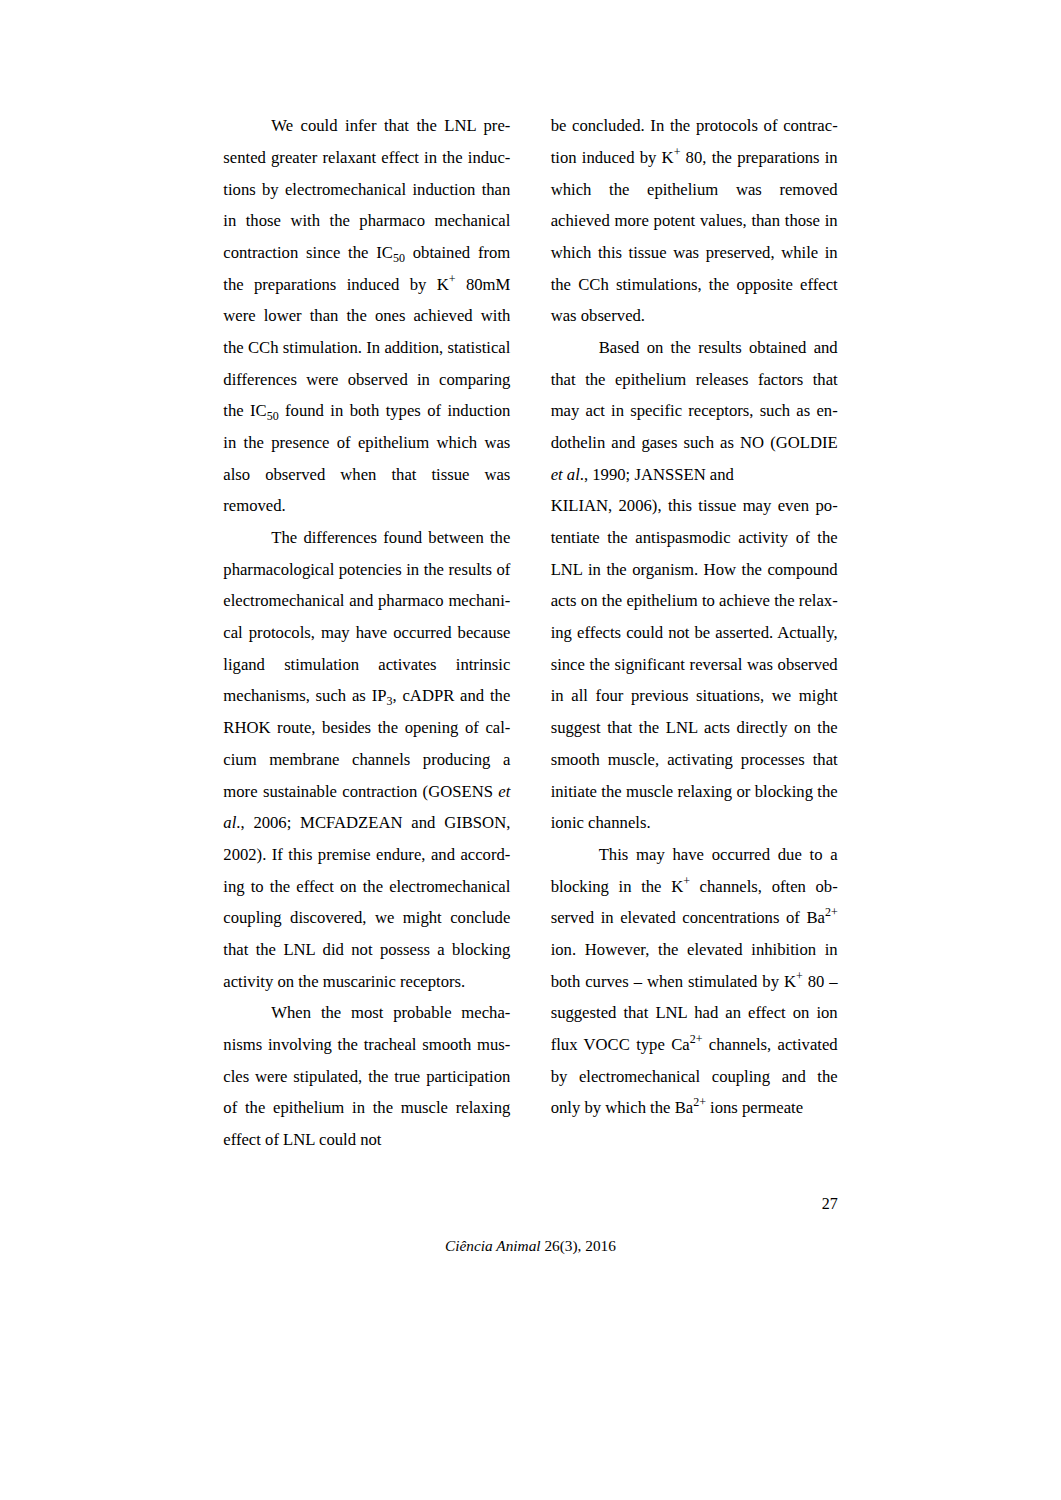We could infer that the LNL presented greater relaxant effect in the inductions by electromechanical induction than in those with the pharmaco mechanical contraction since the IC50 obtained from the preparations induced by K+ 80mM were lower than the ones achieved with the CCh stimulation. In addition, statistical differences were observed in comparing the IC50 found in both types of induction in the presence of epithelium which was also observed when that tissue was removed.
The differences found between the pharmacological potencies in the results of electromechanical and pharmaco mechanical protocols, may have occurred because ligand stimulation activates intrinsic mechanisms, such as IP3, cADPR and the RHOK route, besides the opening of calcium membrane channels producing a more sustainable contraction (GOSENS et al., 2006; MCFADZEAN and GIBSON, 2002). If this premise endure, and according to the effect on the electromechanical coupling discovered, we might conclude that the LNL did not possess a blocking activity on the muscarinic receptors.
When the most probable mechanisms involving the tracheal smooth muscles were stipulated, the true participation of the epithelium in the muscle relaxing effect of LNL could not
be concluded. In the protocols of contraction induced by K+ 80, the preparations in which the epithelium was removed achieved more potent values, than those in which this tissue was preserved, while in the CCh stimulations, the opposite effect was observed.
Based on the results obtained and that the epithelium releases factors that may act in specific receptors, such as endothelin and gases such as NO (GOLDIE et al., 1990; JANSSEN and
KILIAN, 2006), this tissue may even potentiate the antispasmodic activity of the LNL in the organism. How the compound acts on the epithelium to achieve the relaxing effects could not be asserted. Actually, since the significant reversal was observed in all four previous situations, we might suggest that the LNL acts directly on the smooth muscle, activating processes that initiate the muscle relaxing or blocking the ionic channels.
This may have occurred due to a blocking in the K+ channels, often observed in elevated concentrations of Ba2+ ion. However, the elevated inhibition in both curves – when stimulated by K+ 80 – suggested that LNL had an effect on ion flux VOCC type Ca2+ channels, activated by electromechanical coupling and the only by which the Ba2+ ions permeate
27
Ciência Animal 26(3), 2016